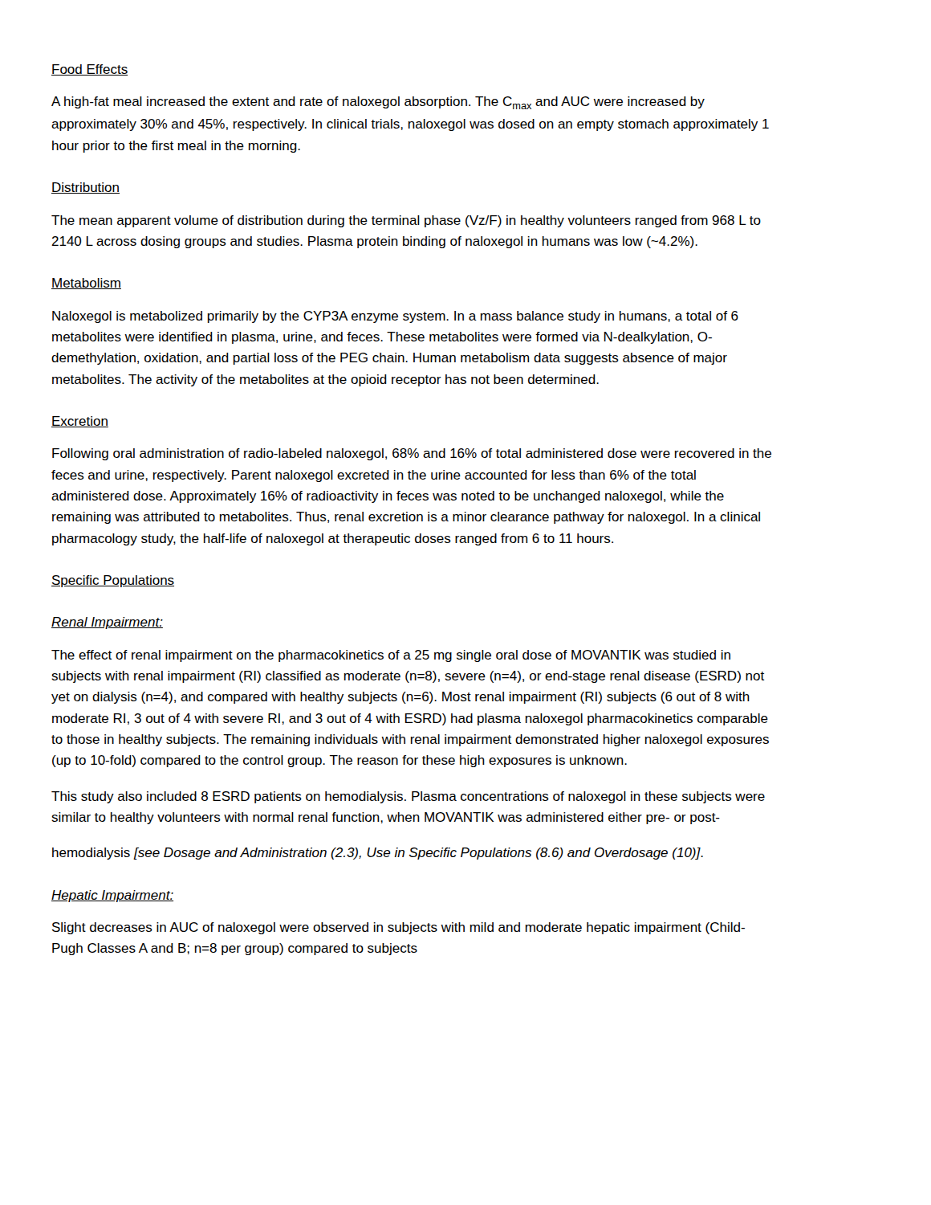Food Effects
A high-fat meal increased the extent and rate of naloxegol absorption. The Cmax and AUC were increased by approximately 30% and 45%, respectively. In clinical trials, naloxegol was dosed on an empty stomach approximately 1 hour prior to the first meal in the morning.
Distribution
The mean apparent volume of distribution during the terminal phase (Vz/F) in healthy volunteers ranged from 968 L to 2140 L across dosing groups and studies. Plasma protein binding of naloxegol in humans was low (~4.2%).
Metabolism
Naloxegol is metabolized primarily by the CYP3A enzyme system. In a mass balance study in humans, a total of 6 metabolites were identified in plasma, urine, and feces. These metabolites were formed via N-dealkylation, O-demethylation, oxidation, and partial loss of the PEG chain. Human metabolism data suggests absence of major metabolites. The activity of the metabolites at the opioid receptor has not been determined.
Excretion
Following oral administration of radio-labeled naloxegol, 68% and 16% of total administered dose were recovered in the feces and urine, respectively. Parent naloxegol excreted in the urine accounted for less than 6% of the total administered dose. Approximately 16% of radioactivity in feces was noted to be unchanged naloxegol, while the remaining was attributed to metabolites. Thus, renal excretion is a minor clearance pathway for naloxegol. In a clinical pharmacology study, the half-life of naloxegol at therapeutic doses ranged from 6 to 11 hours.
Specific Populations
Renal Impairment:
The effect of renal impairment on the pharmacokinetics of a 25 mg single oral dose of MOVANTIK was studied in subjects with renal impairment (RI) classified as moderate (n=8), severe (n=4), or end-stage renal disease (ESRD) not yet on dialysis (n=4), and compared with healthy subjects (n=6). Most renal impairment (RI) subjects (6 out of 8 with moderate RI, 3 out of 4 with severe RI, and 3 out of 4 with ESRD) had plasma naloxegol pharmacokinetics comparable to those in healthy subjects. The remaining individuals with renal impairment demonstrated higher naloxegol exposures (up to 10-fold) compared to the control group. The reason for these high exposures is unknown.
This study also included 8 ESRD patients on hemodialysis. Plasma concentrations of naloxegol in these subjects were similar to healthy volunteers with normal renal function, when MOVANTIK was administered either pre- or post-
hemodialysis [see Dosage and Administration (2.3), Use in Specific Populations (8.6) and Overdosage (10)].
Hepatic Impairment:
Slight decreases in AUC of naloxegol were observed in subjects with mild and moderate hepatic impairment (Child-Pugh Classes A and B; n=8 per group) compared to subjects